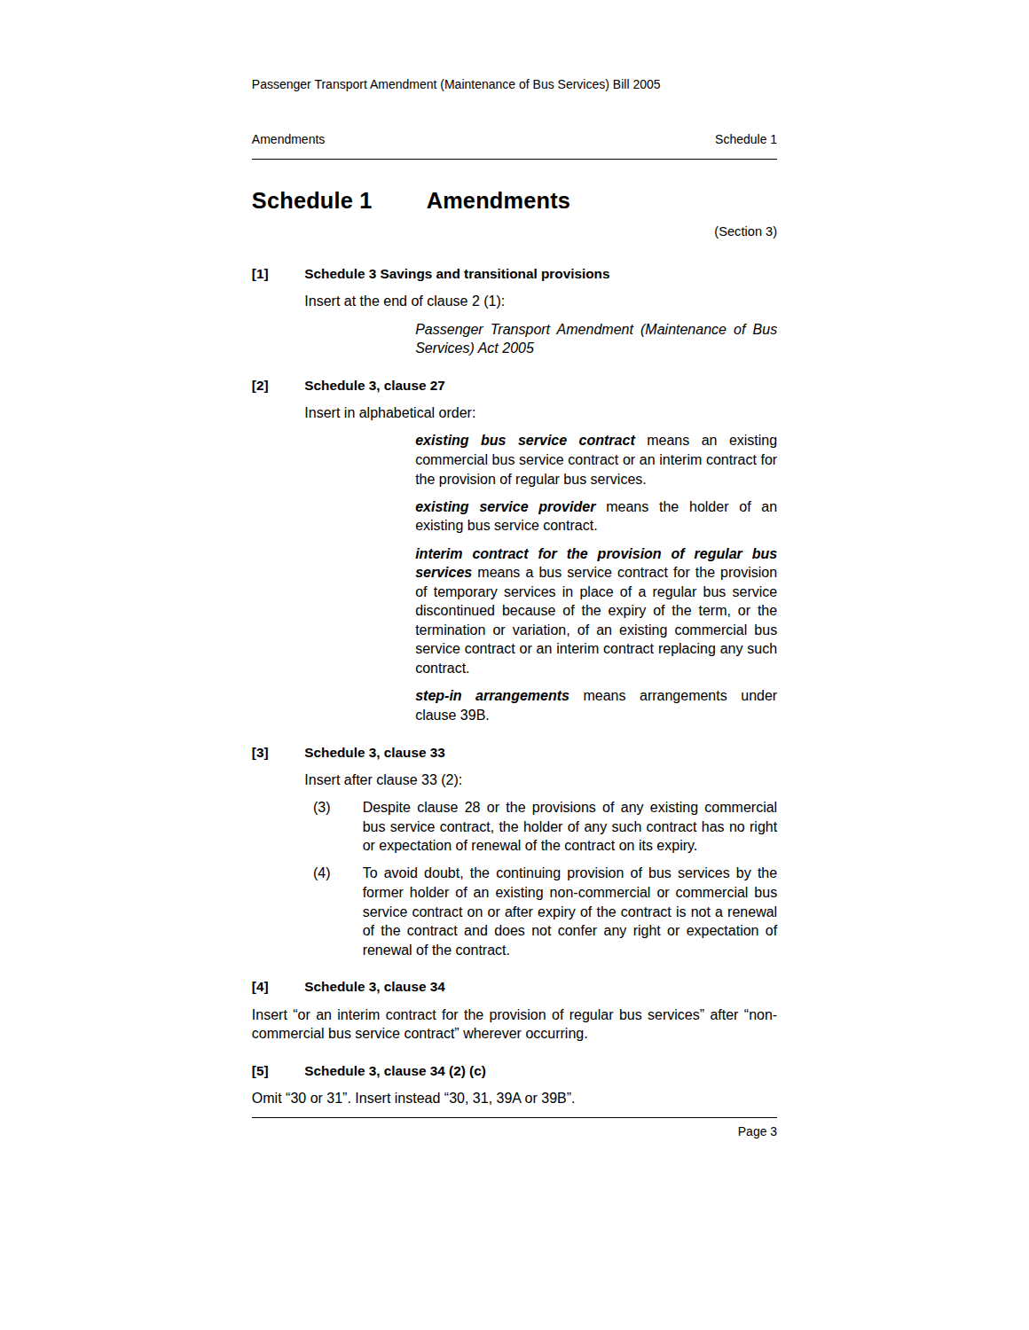Passenger Transport Amendment (Maintenance of Bus Services) Bill 2005
Amendments Schedule 1
Schedule 1 Amendments
(Section 3)
[1] Schedule 3 Savings and transitional provisions
Insert at the end of clause 2 (1):
Passenger Transport Amendment (Maintenance of Bus Services) Act 2005
[2] Schedule 3, clause 27
Insert in alphabetical order:
existing bus service contract means an existing commercial bus service contract or an interim contract for the provision of regular bus services.
existing service provider means the holder of an existing bus service contract.
interim contract for the provision of regular bus services means a bus service contract for the provision of temporary services in place of a regular bus service discontinued because of the expiry of the term, or the termination or variation, of an existing commercial bus service contract or an interim contract replacing any such contract.
step-in arrangements means arrangements under clause 39B.
[3] Schedule 3, clause 33
Insert after clause 33 (2):
(3) Despite clause 28 or the provisions of any existing commercial bus service contract, the holder of any such contract has no right or expectation of renewal of the contract on its expiry.
(4) To avoid doubt, the continuing provision of bus services by the former holder of an existing non-commercial or commercial bus service contract on or after expiry of the contract is not a renewal of the contract and does not confer any right or expectation of renewal of the contract.
[4] Schedule 3, clause 34
Insert “or an interim contract for the provision of regular bus services” after “non-commercial bus service contract” wherever occurring.
[5] Schedule 3, clause 34 (2) (c)
Omit “30 or 31”. Insert instead “30, 31, 39A or 39B”.
Page 3